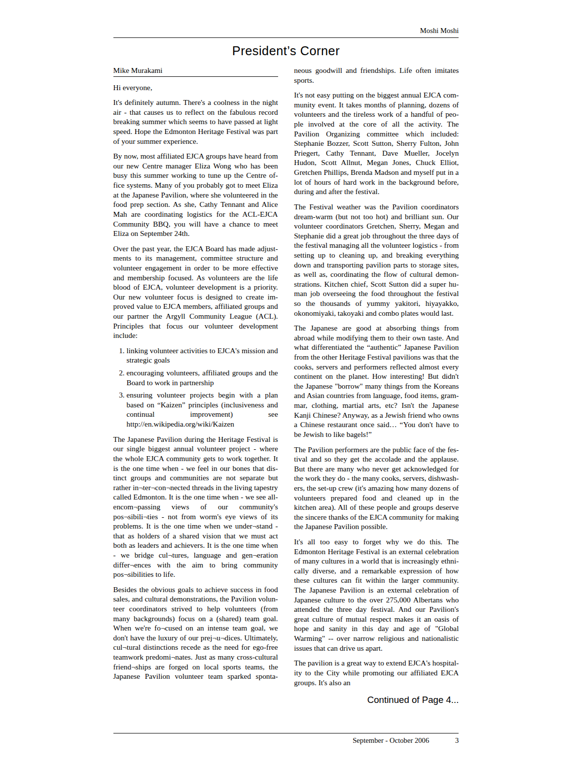Moshi Moshi
President’s Corner
Mike Murakami
Hi everyone,
It's definitely autumn. There's a coolness in the night air - that causes us to reflect on the fabulous record breaking summer which seems to have passed at light speed. Hope the Edmonton Heritage Festival was part of your summer experience.
By now, most affiliated EJCA groups have heard from our new Centre manager Eliza Wong who has been busy this summer working to tune up the Centre office systems. Many of you probably got to meet Eliza at the Japanese Pavilion, where she volunteered in the food prep section. As she, Cathy Tennant and Alice Mah are coordinating logistics for the ACL-EJCA Community BBQ, you will have a chance to meet Eliza on September 24th.
Over the past year, the EJCA Board has made adjustments to its management, committee structure and volunteer engagement in order to be more effective and membership focused. As volunteers are the life blood of EJCA, volunteer development is a priority. Our new volunteer focus is designed to create improved value to EJCA members, affiliated groups and our partner the Argyll Community League (ACL). Principles that focus our volunteer development include:
linking volunteer activities to EJCA's mission and strategic goals
encouraging volunteers, affiliated groups and the Board to work in partnership
ensuring volunteer projects begin with a plan based on “Kaizen” principles (inclusiveness and continual improvement) see http://en.wikipedia.org/wiki/Kaizen
The Japanese Pavilion during the Heritage Festival is our single biggest annual volunteer project - where the whole EJCA community gets to work together. It is the one time when - we feel in our bones that distinct groups and communities are not separate but rather in¬ter¬con¬nected threads in the living tapestry called Edmonton. It is the one time when - we see all-encom¬passing views of our community's pos¬sibili¬ties - not from worm's eye views of its problems. It is the one time when we under¬stand - that as holders of a shared vision that we must act both as leaders and achievers. It is the one time when - we bridge cul¬tures, language and gen¬eration differ¬ences with the aim to bring community pos¬sibilities to life.
Besides the obvious goals to achieve success in food sales, and cultural demonstrations, the Pavilion volunteer coordinators strived to help volunteers (from many backgrounds) focus on a (shared) team goal. When we're fo¬cused on an intense team goal, we don't have the luxury of our prej¬u¬dices. Ultimately, cul¬tural distinctions recede as the need for ego-free teamwork predomi¬nates. Just as many cross-cultural friend¬ships are forged on local sports teams, the Japanese Pavilion volunteer team sparked spontaneous goodwill and friendships. Life often imitates sports.
It's not easy putting on the biggest annual EJCA community event. It takes months of planning, dozens of volunteers and the tireless work of a handful of people involved at the core of all the activity. The Pavilion Organizing committee which included: Stephanie Bozzer, Scott Sutton, Sherry Fulton, John Priegert, Cathy Tennant, Dave Mueller, Jocelyn Hudon, Scott Allnut, Megan Jones, Chuck Elliot, Gretchen Phillips, Brenda Madson and myself put in a lot of hours of hard work in the background before, during and after the festival.
The Festival weather was the Pavilion coordinators dream-warm (but not too hot) and brilliant sun. Our volunteer coordinators Gretchen, Sherry, Megan and Stephanie did a great job throughout the three days of the festival managing all the volunteer logistics - from setting up to cleaning up, and breaking everything down and transporting pavilion parts to storage sites, as well as, coordinating the flow of cultural demonstrations. Kitchen chief, Scott Sutton did a super human job overseeing the food throughout the festival so the thousands of yummy yakitori, hiyayakko, okonomiyaki, takoyaki and combo plates would last.
The Japanese are good at absorbing things from abroad while modifying them to their own taste. And what differentiated the “authentic” Japanese Pavilion from the other Heritage Festival pavilions was that the cooks, servers and performers reflected almost every continent on the planet. How interesting! But didn't the Japanese "borrow" many things from the Koreans and Asian countries from language, food items, grammar, clothing, martial arts, etc? Isn't the Japanese Kanji Chinese? Anyway, as a Jewish friend who owns a Chinese restaurant once said… “You don't have to be Jewish to like bagels!”
The Pavilion performers are the public face of the festival and so they get the accolade and the applause. But there are many who never get acknowledged for the work they do - the many cooks, servers, dishwashers, the set-up crew (it's amazing how many dozens of volunteers prepared food and cleaned up in the kitchen area). All of these people and groups deserve the sincere thanks of the EJCA community for making the Japanese Pavilion possible.
It's all too easy to forget why we do this. The Edmonton Heritage Festival is an external celebration of many cultures in a world that is increasingly ethnically diverse, and a remarkable expression of how these cultures can fit within the larger community. The Japanese Pavilion is an external celebration of Japanese culture to the over 275,000 Albertans who attended the three day festival. And our Pavilion's great culture of mutual respect makes it an oasis of hope and sanity in this day and age of "Global Warming" -- over narrow religious and nationalistic issues that can drive us apart.
The pavilion is a great way to extend EJCA's hospitality to the City while promoting our affiliated EJCA groups. It's also an
Continued of Page 4...
September - October 2006 3